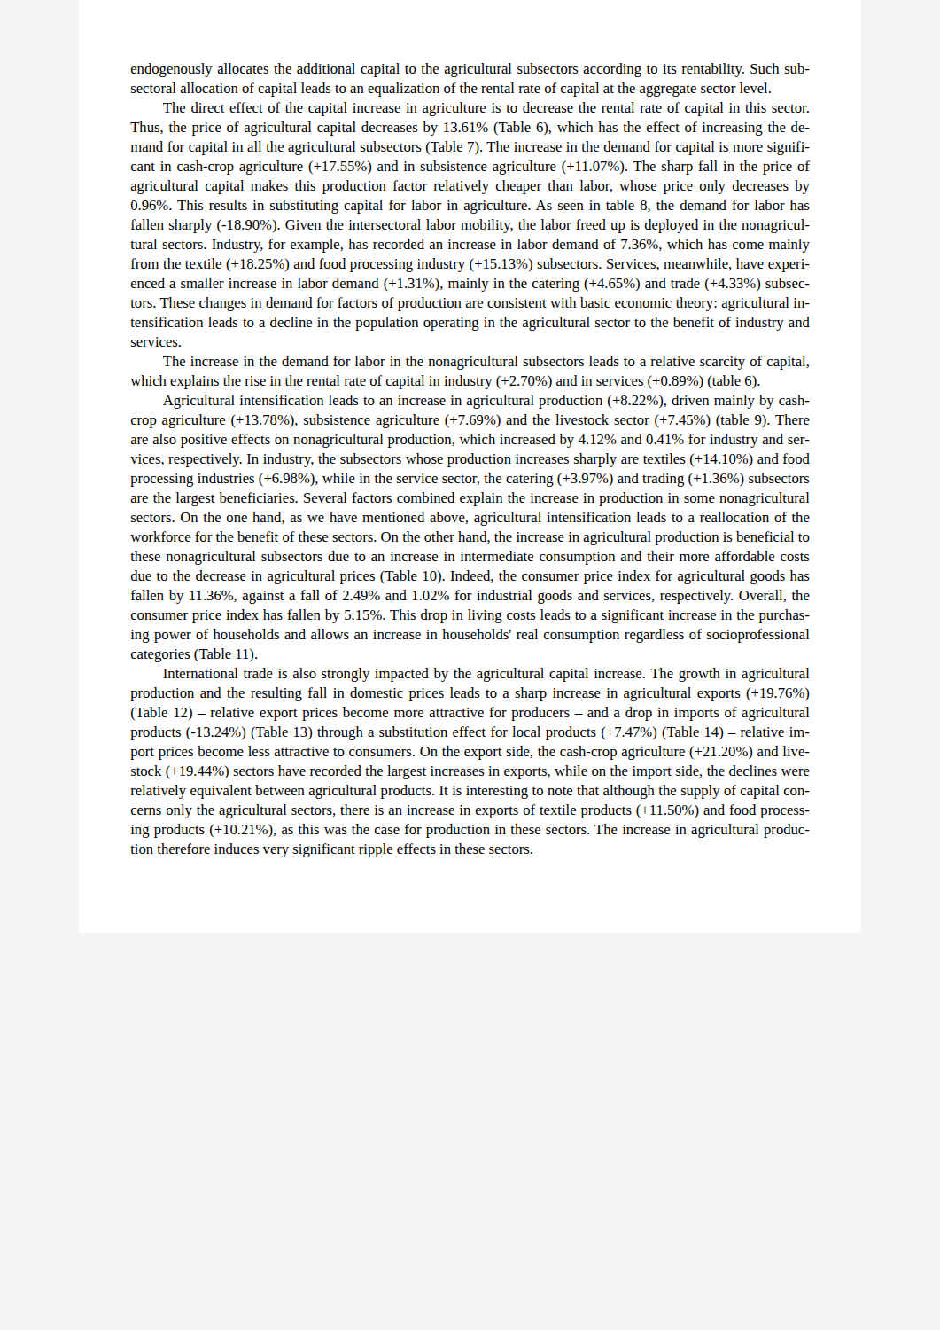endogenously allocates the additional capital to the agricultural subsectors according to its rentability. Such subsectoral allocation of capital leads to an equalization of the rental rate of capital at the aggregate sector level.
The direct effect of the capital increase in agriculture is to decrease the rental rate of capital in this sector. Thus, the price of agricultural capital decreases by 13.61% (Table 6), which has the effect of increasing the demand for capital in all the agricultural subsectors (Table 7). The increase in the demand for capital is more significant in cash-crop agriculture (+17.55%) and in subsistence agriculture (+11.07%). The sharp fall in the price of agricultural capital makes this production factor relatively cheaper than labor, whose price only decreases by 0.96%. This results in substituting capital for labor in agriculture. As seen in table 8, the demand for labor has fallen sharply (-18.90%). Given the intersectoral labor mobility, the labor freed up is deployed in the nonagricultural sectors. Industry, for example, has recorded an increase in labor demand of 7.36%, which has come mainly from the textile (+18.25%) and food processing industry (+15.13%) subsectors. Services, meanwhile, have experienced a smaller increase in labor demand (+1.31%), mainly in the catering (+4.65%) and trade (+4.33%) subsectors. These changes in demand for factors of production are consistent with basic economic theory: agricultural intensification leads to a decline in the population operating in the agricultural sector to the benefit of industry and services.
The increase in the demand for labor in the nonagricultural subsectors leads to a relative scarcity of capital, which explains the rise in the rental rate of capital in industry (+2.70%) and in services (+0.89%) (table 6).
Agricultural intensification leads to an increase in agricultural production (+8.22%), driven mainly by cash-crop agriculture (+13.78%), subsistence agriculture (+7.69%) and the livestock sector (+7.45%) (table 9). There are also positive effects on nonagricultural production, which increased by 4.12% and 0.41% for industry and services, respectively. In industry, the subsectors whose production increases sharply are textiles (+14.10%) and food processing industries (+6.98%), while in the service sector, the catering (+3.97%) and trading (+1.36%) subsectors are the largest beneficiaries. Several factors combined explain the increase in production in some nonagricultural sectors. On the one hand, as we have mentioned above, agricultural intensification leads to a reallocation of the workforce for the benefit of these sectors. On the other hand, the increase in agricultural production is beneficial to these nonagricultural subsectors due to an increase in intermediate consumption and their more affordable costs due to the decrease in agricultural prices (Table 10). Indeed, the consumer price index for agricultural goods has fallen by 11.36%, against a fall of 2.49% and 1.02% for industrial goods and services, respectively. Overall, the consumer price index has fallen by 5.15%. This drop in living costs leads to a significant increase in the purchasing power of households and allows an increase in households' real consumption regardless of socioprofessional categories (Table 11).
International trade is also strongly impacted by the agricultural capital increase. The growth in agricultural production and the resulting fall in domestic prices leads to a sharp increase in agricultural exports (+19.76%) (Table 12) – relative export prices become more attractive for producers – and a drop in imports of agricultural products (-13.24%) (Table 13) through a substitution effect for local products (+7.47%) (Table 14) – relative import prices become less attractive to consumers. On the export side, the cash-crop agriculture (+21.20%) and livestock (+19.44%) sectors have recorded the largest increases in exports, while on the import side, the declines were relatively equivalent between agricultural products. It is interesting to note that although the supply of capital concerns only the agricultural sectors, there is an increase in exports of textile products (+11.50%) and food processing products (+10.21%), as this was the case for production in these sectors. The increase in agricultural production therefore induces very significant ripple effects in these sectors.